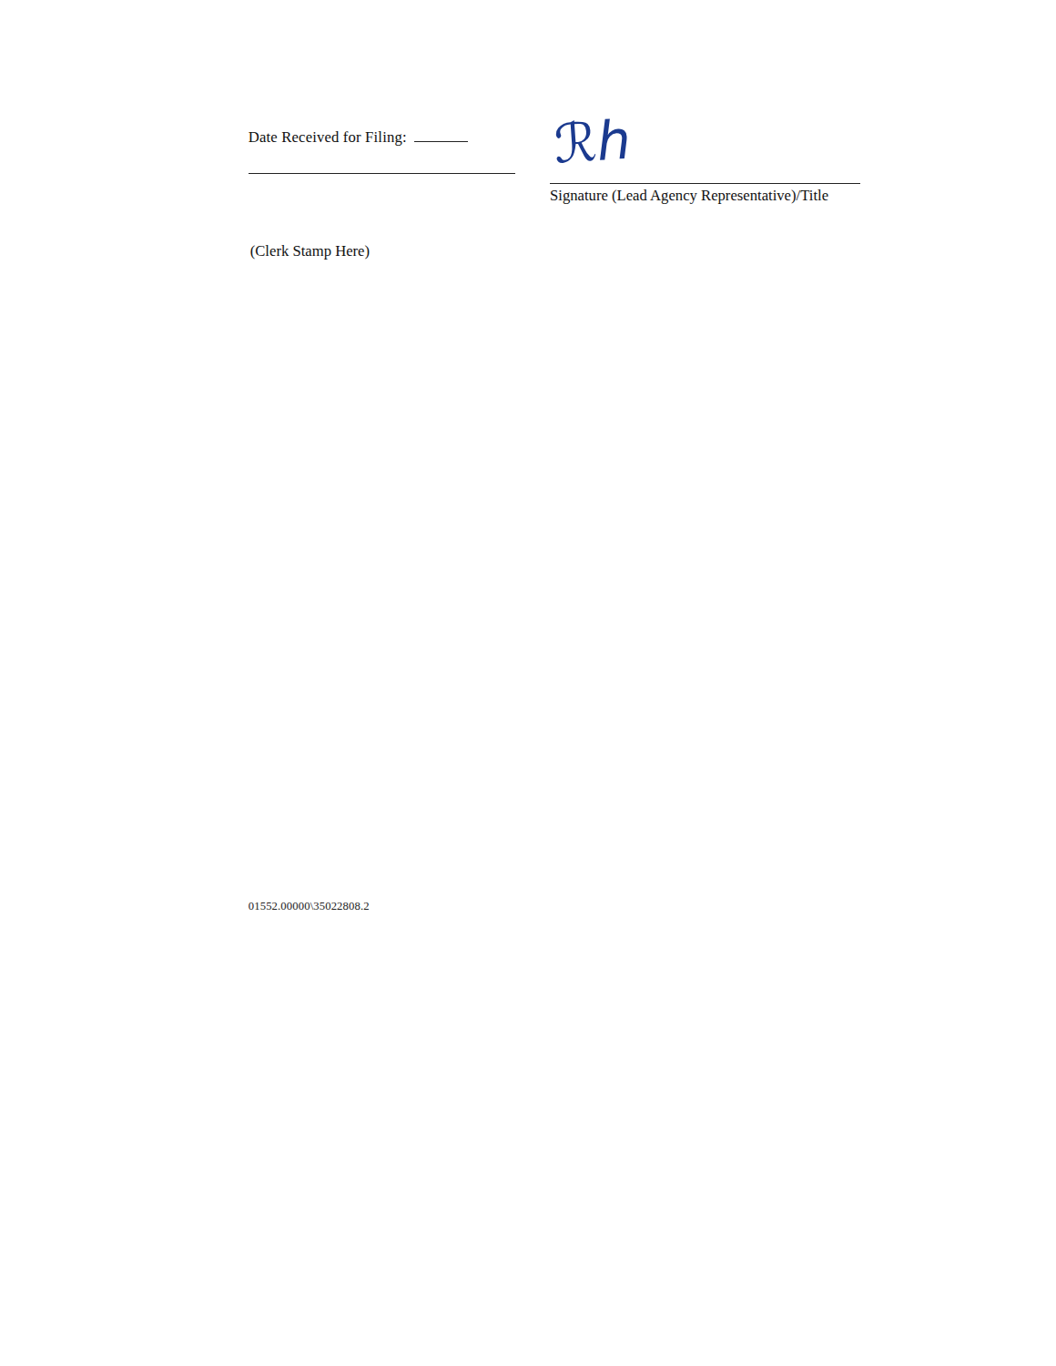Date Received for Filing:
ℛℎ
Signature (Lead Agency Representative)/Title
(Clerk Stamp Here)
01552.00000\35022808.2